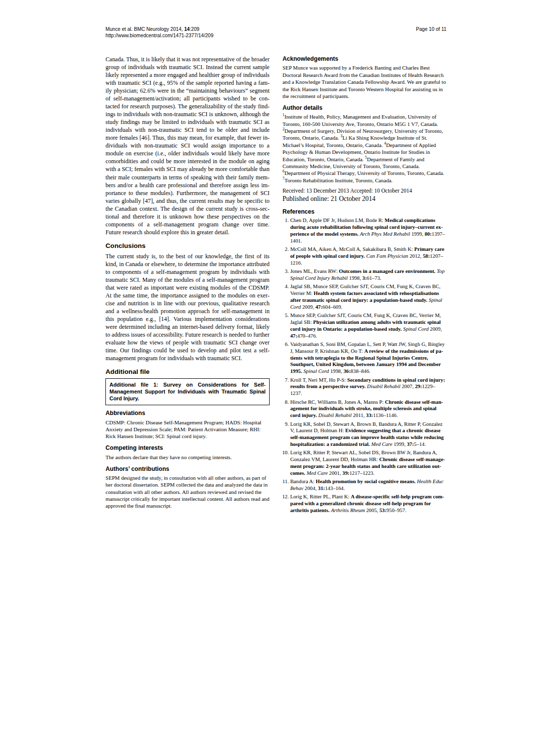Munce et al. BMC Neurology 2014, 14:209
http://www.biomedcentral.com/1471-2377/14/209
Page 10 of 11
Canada. Thus, it is likely that it was not representative of the broader group of individuals with traumatic SCI. Instead the current sample likely represented a more engaged and healthier group of individuals with traumatic SCI (e.g., 95% of the sample reported having a family physician; 62.6% were in the “maintaining behaviours” segment of self-management/activation; all participants wished to be contacted for research purposes). The generalizability of the study findings to individuals with non-traumatic SCI is unknown, although the study findings may be limited to individuals with traumatic SCI as individuals with non-traumatic SCI tend to be older and include more females [46]. Thus, this may mean, for example, that fewer individuals with non-traumatic SCI would assign importance to a module on exercise (i.e., older individuals would likely have more comorbidities and could be more interested in the module on aging with a SCI; females with SCI may already be more comfortable than their male counterparts in terms of speaking with their family members and/or a health care professional and therefore assign less importance to these modules). Furthermore, the management of SCI varies globally [47], and thus, the current results may be specific to the Canadian context. The design of the current study is cross-sectional and therefore it is unknown how these perspectives on the components of a self-management program change over time. Future research should explore this in greater detail.
Conclusions
The current study is, to the best of our knowledge, the first of its kind, in Canada or elsewhere, to determine the importance attributed to components of a self-management program by individuals with traumatic SCI. Many of the modules of a self-management program that were rated as important were existing modules of the CDSMP. At the same time, the importance assigned to the modules on exercise and nutrition is in line with our previous, qualitative research and a wellness/health promotion approach for self-management in this population e.g., [14]. Various implementation considerations were determined including an internet-based delivery format, likely to address issues of accessibility. Future research is needed to further evaluate how the views of people with traumatic SCI change over time. Our findings could be used to develop and pilot test a self-management program for individuals with traumatic SCI.
Additional file
Additional file 1: Survey on Considerations for Self-Management Support for Individuals with Traumatic Spinal Cord Injury.
Abbreviations
CDSMP: Chronic Disease Self-Management Program; HADS: Hospital Anxiety and Depression Scale; PAM: Patient Activation Measure; RHI: Rick Hansen Institute; SCI: Spinal cord injury.
Competing interests
The authors declare that they have no competing interests.
Authors’ contributions
SEPM designed the study, in consultation with all other authors, as part of her doctoral dissertation. SEPM collected the data and analyzed the data in consultation with all other authors. All authors reviewed and revised the manuscript critically for important intellectual content. All authors read and approved the final manuscript.
Acknowledgements
SEP Munce was supported by a Frederick Banting and Charles Best Doctoral Research Award from the Canadian Institutes of Health Research and a Knowledge Translation Canada Fellowship Award. We are grateful to the Rick Hansen Institute and Toronto Western Hospital for assisting us in the recruitment of participants.
Author details
1Institute of Health, Policy, Management and Evaluation, University of Toronto, 160-500 University Ave, Toronto, Ontario M5G 1 V7, Canada. 2Department of Surgery, Division of Neurosurgery, University of Toronto, Toronto, Ontario, Canada. 3Li Ka Shing Knowledge Institute of St. Michael’s Hospital, Toronto, Ontario, Canada. 4Department of Applied Psychology & Human Development, Ontario Institute for Studies in Education, Toronto, Ontario, Canada. 5Department of Family and Community Medicine, University of Toronto, Toronto, Canada. 6Department of Physical Therapy, University of Toronto, Toronto, Canada. 7Toronto Rehabilitation Institute, Toronto, Canada.
Received: 13 December 2013 Accepted: 10 October 2014
Published online: 21 October 2014
References
Chen D, Apple DF Jr, Hudson LM, Bode R: Medical complications during acute rehabilitation following spinal cord injury–current experience of the model systems. Arch Phys Med Rehabil 1999, 80: 1397–1401.
McColl MA, Aiken A, McColl A, Sakakibara B, Smith K: Primary care of people with spinal cord injury. Can Fam Physician 2012, 58: 1207–1216.
Jones ML, Evans RW: Outcomes in a managed care environment. Top Spinal Cord Injury Rehabil 1998, 3: 61–73.
Jaglal SB, Munce SEP, Guilcher SJT, Couris CM, Fung K, Craven BC, Verrier M: Health system factors associated with rehosptialisations after traumatic spinal cord injury: a population-based study. Spinal Cord 2009, 47: 604–609.
Munce SEP, Guilcher SJT, Couris CM, Fung K, Craven BC, Verrier M, Jaglal SB: Physician utilization among adults with traumatic spinal cord injury in Ontario: a population-based study. Spinal Cord 2009, 47: 470–476.
Vaidyanathan S, Soni BM, Gopalan L, Sett P, Watt JW, Singh G, Bingley J, Mansour P, Krishnan KR, Oo T: A review of the readmissions of patients with tetraplegia to the Regional Spinal Injuries Centre, Southport, United Kingdom, between January 1994 and December 1995. Spinal Cord 1998, 36: 838–846.
Kroll T, Neri MT, Ho P-S: Secondary conditions in spinal cord injury: results from a perspective survey. Disabil Rehabil 2007, 29: 1229–1237.
Hirsche RC, Williams B, Jones A, Manns P: Chronic disease self-management for individuals with stroke, multiple sclerosis and spinal cord injury. Disabil Rehabil 2011, 33: 1136–1146.
Lorig KR, Sobel D, Stewart A, Brown B, Bandura A, Ritter P, Gonzalez V, Laurent D, Holman H: Evidence suggesting that a chronic disease self-management program can improve health status while reducing hospitalization: a randomized trial. Med Care 1999, 37: 5–14.
Lorig KR, Ritter P, Stewart AL, Sobel DS, Brown BW Jr, Bandura A, Gonzalez VM, Laurent DD, Holman HR: Chronic disease self-management program: 2-year health status and health care utilization outcomes. Med Care 2001, 39: 1217–1223.
Bandura A: Health promotion by social cognitive means. Health Educ Behav 2004, 31: 143–164.
Lorig K, Ritter PL, Plant K: A disease-specific self-help program compared with a generalized chronic disease self-help program for arthritis patients. Arthritis Rheum 2005, 53: 950–957.